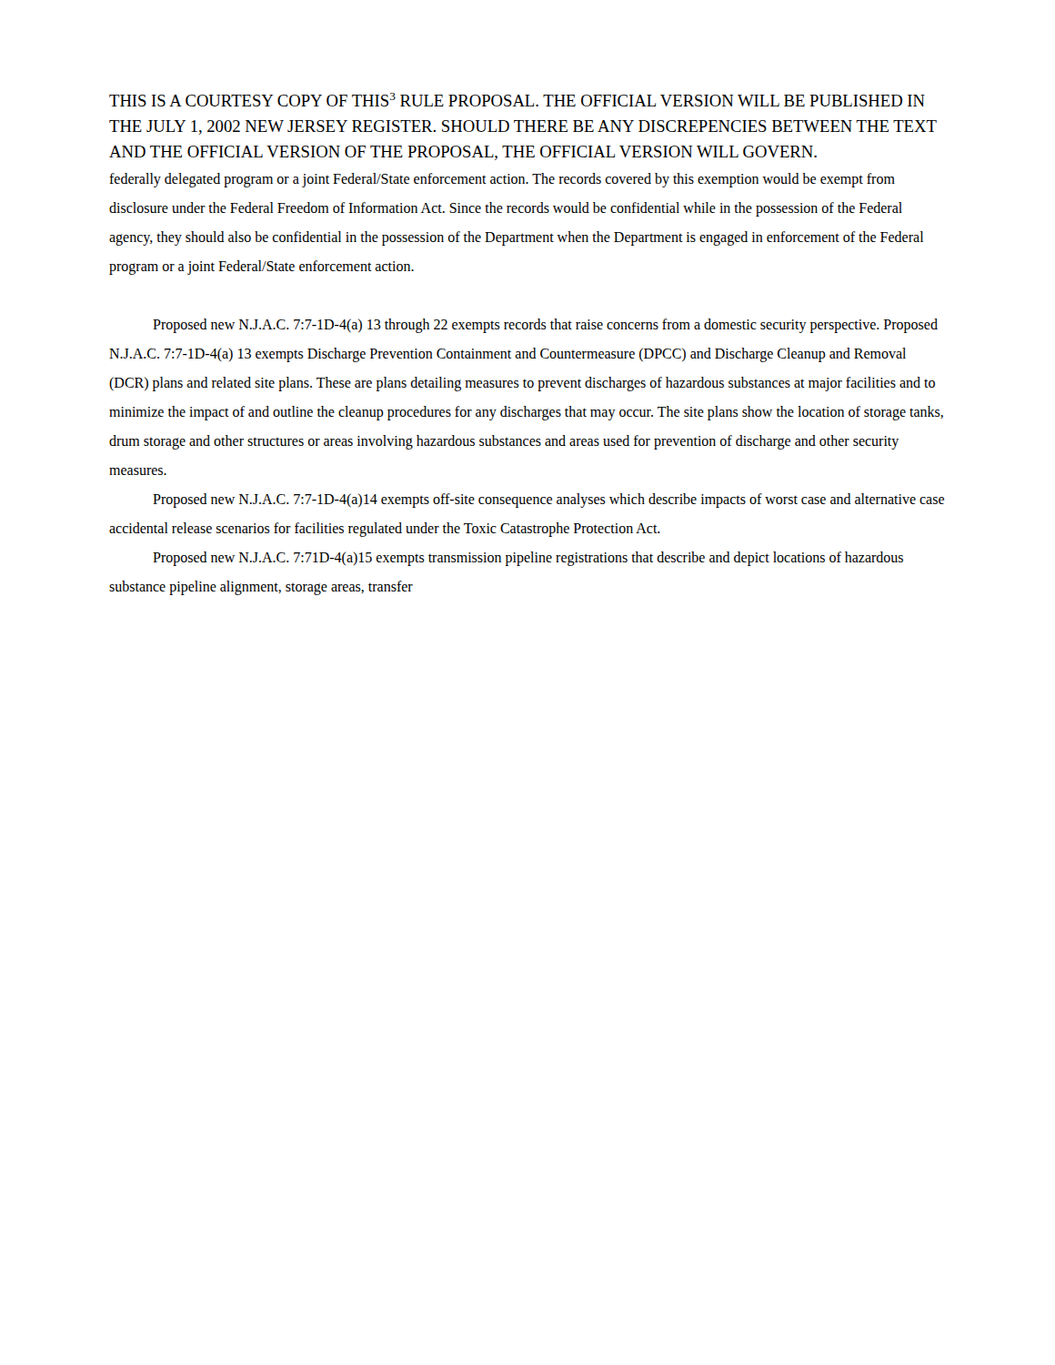THIS IS A COURTESY COPY OF THIS3 RULE PROPOSAL. THE OFFICIAL VERSION WILL BE PUBLISHED IN THE JULY 1, 2002 NEW JERSEY REGISTER. SHOULD THERE BE ANY DISCREPENCIES BETWEEN THE TEXT AND THE OFFICIAL VERSION OF THE PROPOSAL, THE OFFICIAL VERSION WILL GOVERN.
federally delegated program or a joint Federal/State enforcement action. The records covered by this exemption would be exempt from disclosure under the Federal Freedom of Information Act. Since the records would be confidential while in the possession of the Federal agency, they should also be confidential in the possession of the Department when the Department is engaged in enforcement of the Federal program or a joint Federal/State enforcement action.
Proposed new N.J.A.C. 7:7-1D-4(a) 13 through 22 exempts records that raise concerns from a domestic security perspective. Proposed N.J.A.C. 7:7-1D-4(a) 13 exempts Discharge Prevention Containment and Countermeasure (DPCC) and Discharge Cleanup and Removal (DCR) plans and related site plans. These are plans detailing measures to prevent discharges of hazardous substances at major facilities and to minimize the impact of and outline the cleanup procedures for any discharges that may occur. The site plans show the location of storage tanks, drum storage and other structures or areas involving hazardous substances and areas used for prevention of discharge and other security measures.
Proposed new N.J.A.C. 7:7-1D-4(a)14 exempts off-site consequence analyses which describe impacts of worst case and alternative case accidental release scenarios for facilities regulated under the Toxic Catastrophe Protection Act.
Proposed new N.J.A.C. 7:71D-4(a)15 exempts transmission pipeline registrations that describe and depict locations of hazardous substance pipeline alignment, storage areas, transfer